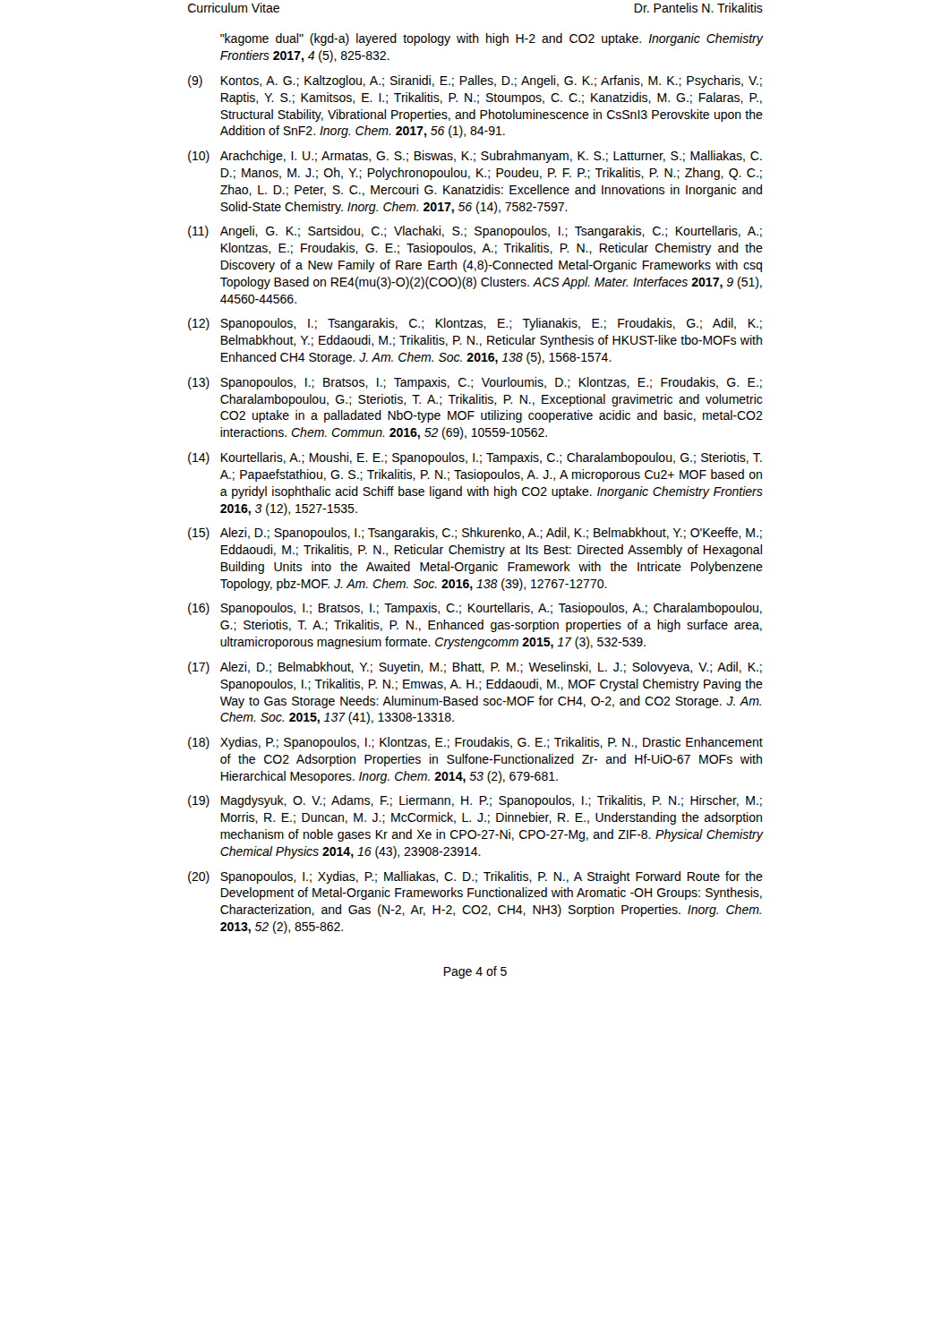Curriculum Vitae Dr. Pantelis N. Trikalitis
"kagome dual" (kgd-a) layered topology with high H-2 and CO2 uptake. Inorganic Chemistry Frontiers 2017, 4 (5), 825-832.
(9) Kontos, A. G.; Kaltzoglou, A.; Siranidi, E.; Palles, D.; Angeli, G. K.; Arfanis, M. K.; Psycharis, V.; Raptis, Y. S.; Kamitsos, E. I.; Trikalitis, P. N.; Stoumpos, C. C.; Kanatzidis, M. G.; Falaras, P., Structural Stability, Vibrational Properties, and Photoluminescence in CsSnI3 Perovskite upon the Addition of SnF2. Inorg. Chem. 2017, 56 (1), 84-91.
(10) Arachchige, I. U.; Armatas, G. S.; Biswas, K.; Subrahmanyam, K. S.; Latturner, S.; Malliakas, C. D.; Manos, M. J.; Oh, Y.; Polychronopoulou, K.; Poudeu, P. F. P.; Trikalitis, P. N.; Zhang, Q. C.; Zhao, L. D.; Peter, S. C., Mercouri G. Kanatzidis: Excellence and Innovations in Inorganic and Solid-State Chemistry. Inorg. Chem. 2017, 56 (14), 7582-7597.
(11) Angeli, G. K.; Sartsidou, C.; Vlachaki, S.; Spanopoulos, I.; Tsangarakis, C.; Kourtellaris, A.; Klontzas, E.; Froudakis, G. E.; Tasiopoulos, A.; Trikalitis, P. N., Reticular Chemistry and the Discovery of a New Family of Rare Earth (4,8)-Connected Metal-Organic Frameworks with csq Topology Based on RE4(mu(3)-O)(2)(COO)(8) Clusters. ACS Appl. Mater. Interfaces 2017, 9 (51), 44560-44566.
(12) Spanopoulos, I.; Tsangarakis, C.; Klontzas, E.; Tylianakis, E.; Froudakis, G.; Adil, K.; Belmabkhout, Y.; Eddaoudi, M.; Trikalitis, P. N., Reticular Synthesis of HKUST-like tbo-MOFs with Enhanced CH4 Storage. J. Am. Chem. Soc. 2016, 138 (5), 1568-1574.
(13) Spanopoulos, I.; Bratsos, I.; Tampaxis, C.; Vourloumis, D.; Klontzas, E.; Froudakis, G. E.; Charalambopoulou, G.; Steriotis, T. A.; Trikalitis, P. N., Exceptional gravimetric and volumetric CO2 uptake in a palladated NbO-type MOF utilizing cooperative acidic and basic, metal-CO2 interactions. Chem. Commun. 2016, 52 (69), 10559-10562.
(14) Kourtellaris, A.; Moushi, E. E.; Spanopoulos, I.; Tampaxis, C.; Charalambopoulou, G.; Steriotis, T. A.; Papaefstathiou, G. S.; Trikalitis, P. N.; Tasiopoulos, A. J., A microporous Cu2+ MOF based on a pyridyl isophthalic acid Schiff base ligand with high CO2 uptake. Inorganic Chemistry Frontiers 2016, 3 (12), 1527-1535.
(15) Alezi, D.; Spanopoulos, I.; Tsangarakis, C.; Shkurenko, A.; Adil, K.; Belmabkhout, Y.; O'Keeffe, M.; Eddaoudi, M.; Trikalitis, P. N., Reticular Chemistry at Its Best: Directed Assembly of Hexagonal Building Units into the Awaited Metal-Organic Framework with the Intricate Polybenzene Topology, pbz-MOF. J. Am. Chem. Soc. 2016, 138 (39), 12767-12770.
(16) Spanopoulos, I.; Bratsos, I.; Tampaxis, C.; Kourtellaris, A.; Tasiopoulos, A.; Charalambopoulou, G.; Steriotis, T. A.; Trikalitis, P. N., Enhanced gas-sorption properties of a high surface area, ultramicroporous magnesium formate. Crystengcomm 2015, 17 (3), 532-539.
(17) Alezi, D.; Belmabkhout, Y.; Suyetin, M.; Bhatt, P. M.; Weselinski, L. J.; Solovyeva, V.; Adil, K.; Spanopoulos, I.; Trikalitis, P. N.; Emwas, A. H.; Eddaoudi, M., MOF Crystal Chemistry Paving the Way to Gas Storage Needs: Aluminum-Based soc-MOF for CH4, O-2, and CO2 Storage. J. Am. Chem. Soc. 2015, 137 (41), 13308-13318.
(18) Xydias, P.; Spanopoulos, I.; Klontzas, E.; Froudakis, G. E.; Trikalitis, P. N., Drastic Enhancement of the CO2 Adsorption Properties in Sulfone-Functionalized Zr- and Hf-UiO-67 MOFs with Hierarchical Mesopores. Inorg. Chem. 2014, 53 (2), 679-681.
(19) Magdysyuk, O. V.; Adams, F.; Liermann, H. P.; Spanopoulos, I.; Trikalitis, P. N.; Hirscher, M.; Morris, R. E.; Duncan, M. J.; McCormick, L. J.; Dinnebier, R. E., Understanding the adsorption mechanism of noble gases Kr and Xe in CPO-27-Ni, CPO-27-Mg, and ZIF-8. Physical Chemistry Chemical Physics 2014, 16 (43), 23908-23914.
(20) Spanopoulos, I.; Xydias, P.; Malliakas, C. D.; Trikalitis, P. N., A Straight Forward Route for the Development of Metal-Organic Frameworks Functionalized with Aromatic -OH Groups: Synthesis, Characterization, and Gas (N-2, Ar, H-2, CO2, CH4, NH3) Sorption Properties. Inorg. Chem. 2013, 52 (2), 855-862.
Page 4 of 5